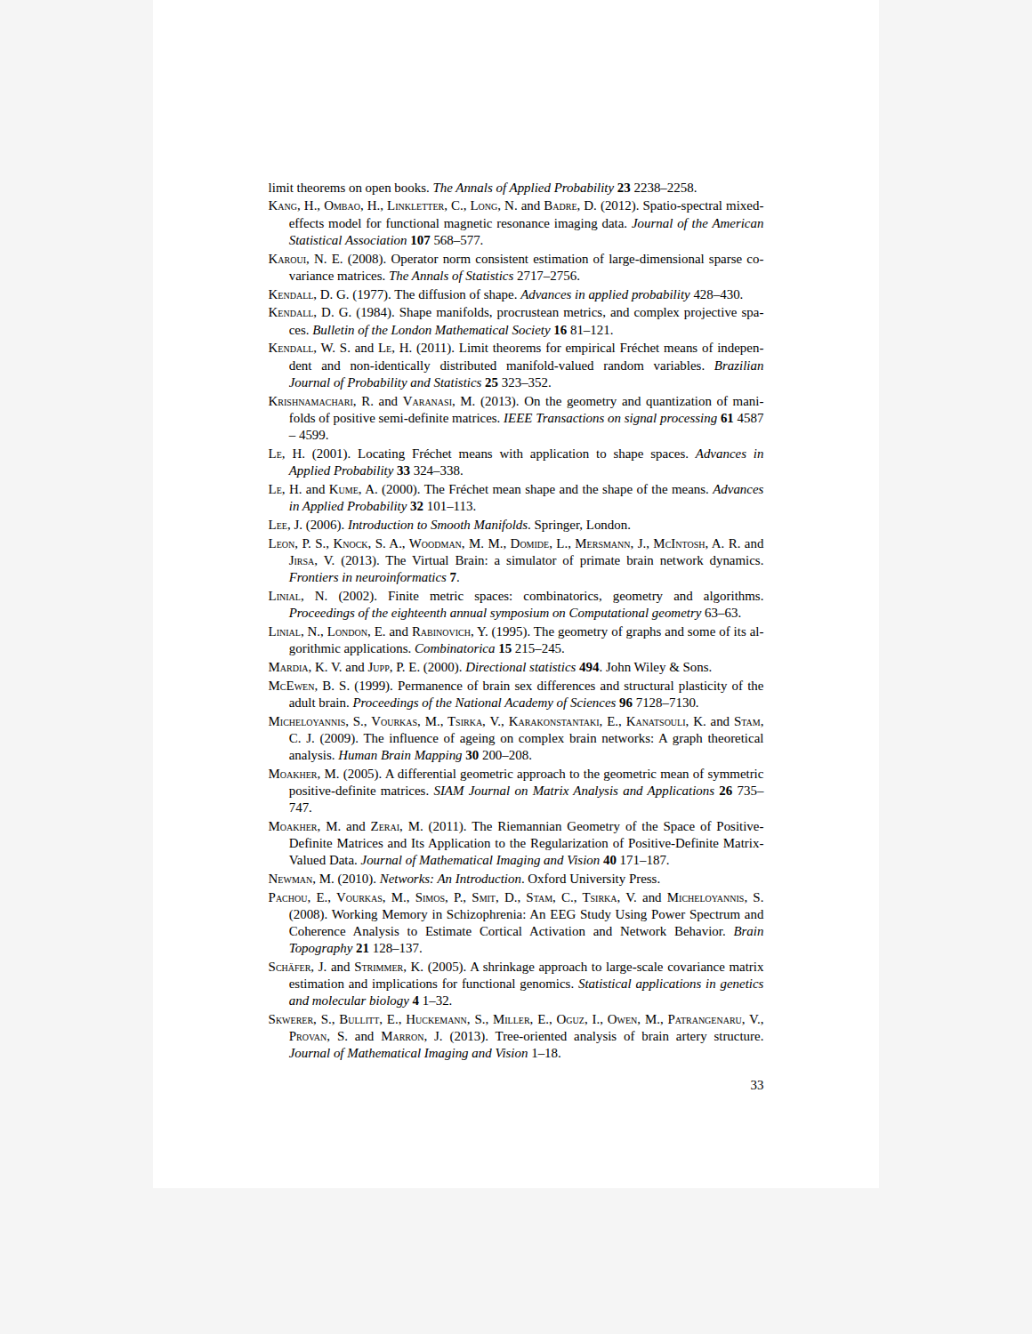limit theorems on open books. The Annals of Applied Probability 23 2238–2258.
Kang, H., Ombao, H., Linkletter, C., Long, N. and Badre, D. (2012). Spatio-spectral mixed-effects model for functional magnetic resonance imaging data. Journal of the American Statistical Association 107 568–577.
Karoui, N. E. (2008). Operator norm consistent estimation of large-dimensional sparse covariance matrices. The Annals of Statistics 2717–2756.
Kendall, D. G. (1977). The diffusion of shape. Advances in applied probability 428–430.
Kendall, D. G. (1984). Shape manifolds, procrustean metrics, and complex projective spaces. Bulletin of the London Mathematical Society 16 81–121.
Kendall, W. S. and Le, H. (2011). Limit theorems for empirical Fréchet means of independent and non-identically distributed manifold-valued random variables. Brazilian Journal of Probability and Statistics 25 323–352.
Krishnamachari, R. and Varanasi, M. (2013). On the geometry and quantization of manifolds of positive semi-definite matrices. IEEE Transactions on signal processing 61 4587 – 4599.
Le, H. (2001). Locating Fréchet means with application to shape spaces. Advances in Applied Probability 33 324–338.
Le, H. and Kume, A. (2000). The Fréchet mean shape and the shape of the means. Advances in Applied Probability 32 101–113.
Lee, J. (2006). Introduction to Smooth Manifolds. Springer, London.
Leon, P. S., Knock, S. A., Woodman, M. M., Domide, L., Mersmann, J., McIntosh, A. R. and Jirsa, V. (2013). The Virtual Brain: a simulator of primate brain network dynamics. Frontiers in neuroinformatics 7.
Linial, N. (2002). Finite metric spaces: combinatorics, geometry and algorithms. Proceedings of the eighteenth annual symposium on Computational geometry 63–63.
Linial, N., London, E. and Rabinovich, Y. (1995). The geometry of graphs and some of its algorithmic applications. Combinatorica 15 215–245.
Mardia, K. V. and Jupp, P. E. (2000). Directional statistics 494. John Wiley & Sons.
McEwen, B. S. (1999). Permanence of brain sex differences and structural plasticity of the adult brain. Proceedings of the National Academy of Sciences 96 7128–7130.
Micheloyannis, S., Vourkas, M., Tsirka, V., Karakonstantaki, E., Kanatsouli, K. and Stam, C. J. (2009). The influence of ageing on complex brain networks: A graph theoretical analysis. Human Brain Mapping 30 200–208.
Moakher, M. (2005). A differential geometric approach to the geometric mean of symmetric positive-definite matrices. SIAM Journal on Matrix Analysis and Applications 26 735–747.
Moakher, M. and Zerai, M. (2011). The Riemannian Geometry of the Space of Positive-Definite Matrices and Its Application to the Regularization of Positive-Definite Matrix-Valued Data. Journal of Mathematical Imaging and Vision 40 171–187.
Newman, M. (2010). Networks: An Introduction. Oxford University Press.
Pachou, E., Vourkas, M., Simos, P., Smit, D., Stam, C., Tsirka, V. and Micheloyannis, S. (2008). Working Memory in Schizophrenia: An EEG Study Using Power Spectrum and Coherence Analysis to Estimate Cortical Activation and Network Behavior. Brain Topography 21 128–137.
Schäfer, J. and Strimmer, K. (2005). A shrinkage approach to large-scale covariance matrix estimation and implications for functional genomics. Statistical applications in genetics and molecular biology 4 1–32.
Skwerer, S., Bullitt, E., Huckemann, S., Miller, E., Oguz, I., Owen, M., Patrangenaru, V., Provan, S. and Marron, J. (2013). Tree-oriented analysis of brain artery structure. Journal of Mathematical Imaging and Vision 1–18.
33